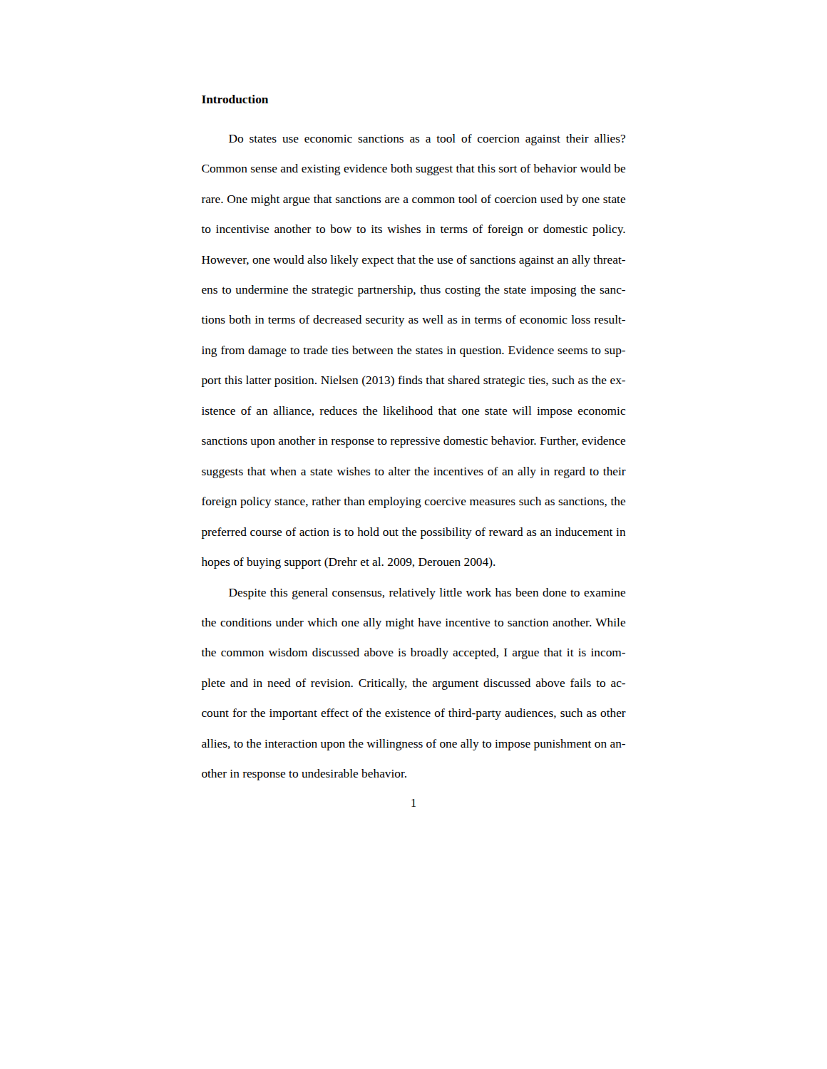Introduction
Do states use economic sanctions as a tool of coercion against their allies? Common sense and existing evidence both suggest that this sort of behavior would be rare. One might argue that sanctions are a common tool of coercion used by one state to incentivise another to bow to its wishes in terms of foreign or domestic policy. However, one would also likely expect that the use of sanctions against an ally threatens to undermine the strategic partnership, thus costing the state imposing the sanctions both in terms of decreased security as well as in terms of economic loss resulting from damage to trade ties between the states in question. Evidence seems to support this latter position. Nielsen (2013) finds that shared strategic ties, such as the existence of an alliance, reduces the likelihood that one state will impose economic sanctions upon another in response to repressive domestic behavior. Further, evidence suggests that when a state wishes to alter the incentives of an ally in regard to their foreign policy stance, rather than employing coercive measures such as sanctions, the preferred course of action is to hold out the possibility of reward as an inducement in hopes of buying support (Drehr et al. 2009, Derouen 2004).
Despite this general consensus, relatively little work has been done to examine the conditions under which one ally might have incentive to sanction another. While the common wisdom discussed above is broadly accepted, I argue that it is incomplete and in need of revision. Critically, the argument discussed above fails to account for the important effect of the existence of third-party audiences, such as other allies, to the interaction upon the willingness of one ally to impose punishment on another in response to undesirable behavior.
1